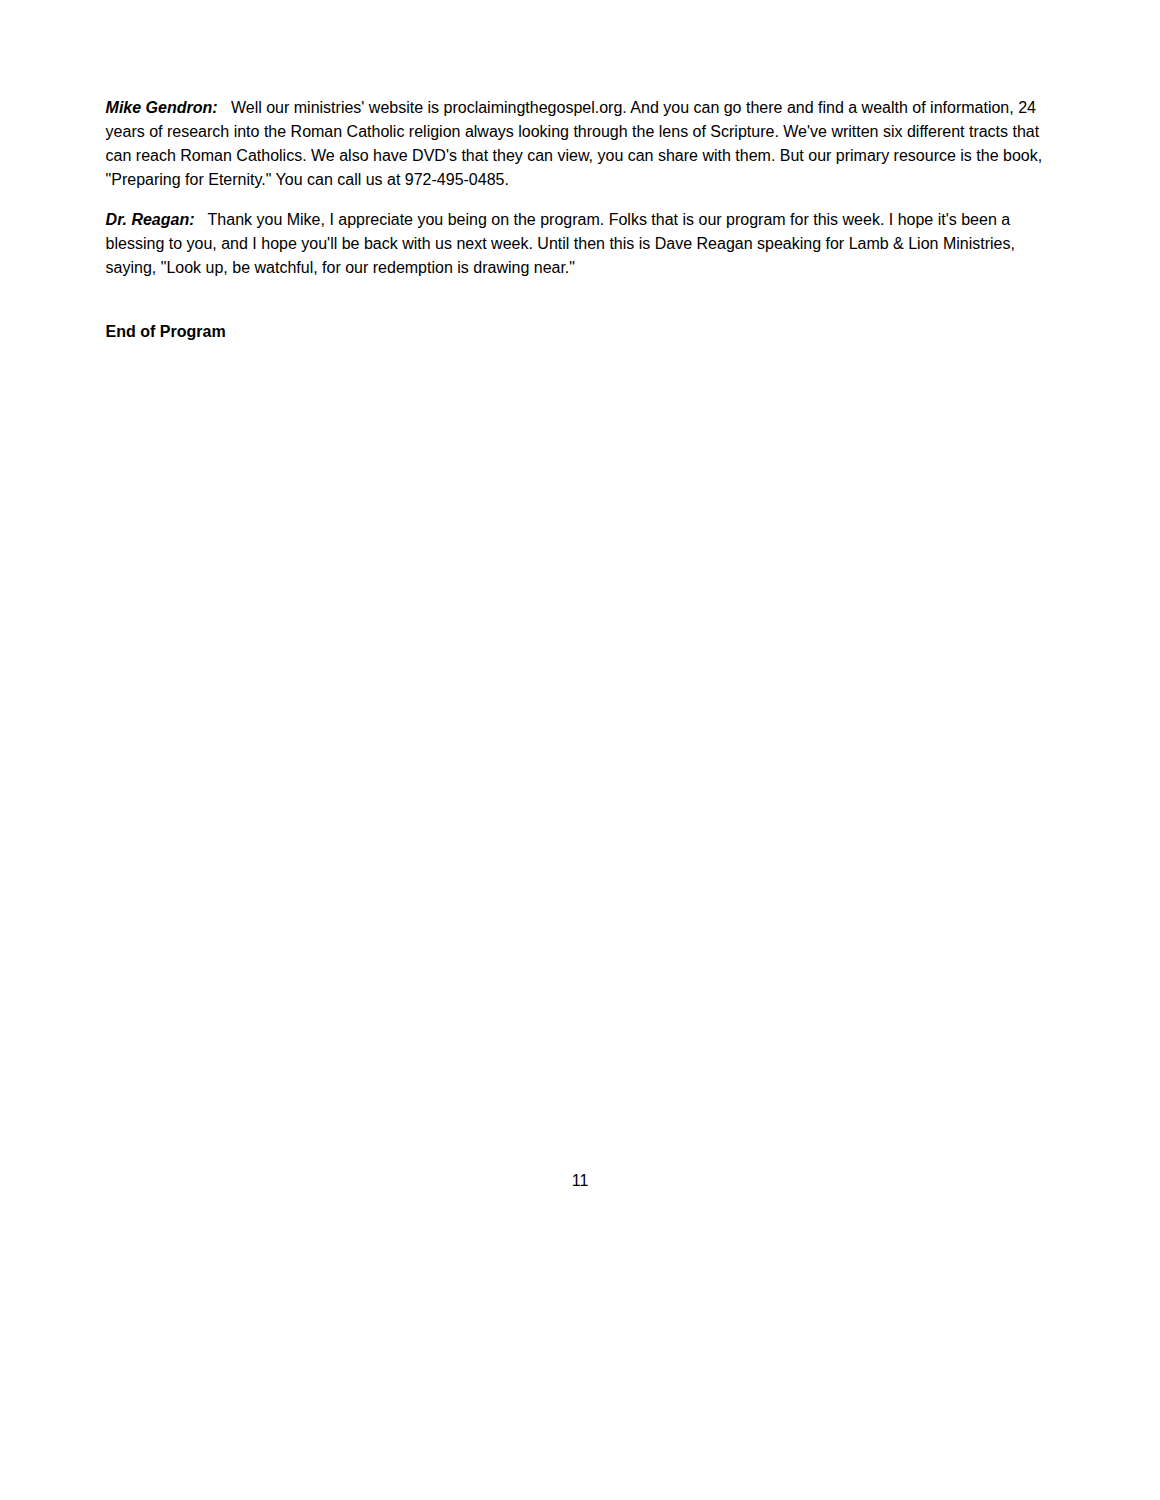Mike Gendron: Well our ministries' website is proclaimingthegospel.org. And you can go there and find a wealth of information, 24 years of research into the Roman Catholic religion always looking through the lens of Scripture. We've written six different tracts that can reach Roman Catholics. We also have DVD's that they can view, you can share with them. But our primary resource is the book, "Preparing for Eternity." You can call us at 972-495-0485.
Dr. Reagan: Thank you Mike, I appreciate you being on the program. Folks that is our program for this week. I hope it's been a blessing to you, and I hope you'll be back with us next week. Until then this is Dave Reagan speaking for Lamb & Lion Ministries, saying, "Look up, be watchful, for our redemption is drawing near."
End of Program
11